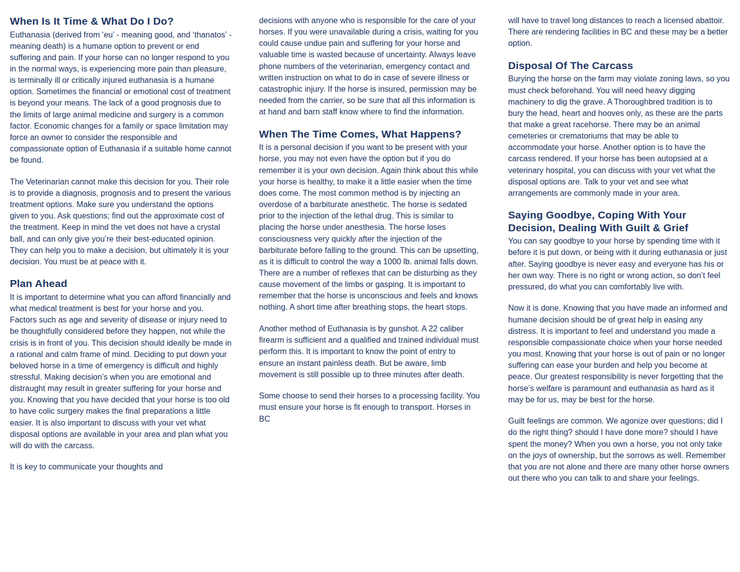When Is It Time & What Do I Do?
Euthanasia (derived from ‘eu’ - meaning good, and ‘thanatos’ - meaning death) is a humane option to prevent or end suffering and pain. If your horse can no longer respond to you in the normal ways, is experiencing more pain than pleasure, is terminally ill or critically injured euthanasia is a humane option. Sometimes the financial or emotional cost of treatment is beyond your means. The lack of a good prognosis due to the limits of large animal medicine and surgery is a common factor. Economic changes for a family or space limitation may force an owner to consider the responsible and compassionate option of Euthanasia if a suitable home cannot be found.
The Veterinarian cannot make this decision for you. Their role is to provide a diagnosis, prognosis and to present the various treatment options. Make sure you understand the options given to you. Ask questions; find out the approximate cost of the treatment. Keep in mind the vet does not have a crystal ball, and can only give you’re their best-educated opinion. They can help you to make a decision, but ultimately it is your decision. You must be at peace with it.
Plan Ahead
It is important to determine what you can afford financially and what medical treatment is best for your horse and you. Factors such as age and severity of disease or injury need to be thoughtfully considered before they happen, not while the crisis is in front of you. This decision should ideally be made in a rational and calm frame of mind. Deciding to put down your beloved horse in a time of emergency is difficult and highly stressful. Making decision’s when you are emotional and distraught may result in greater suffering for your horse and you. Knowing that you have decided that your horse is too old to have colic surgery makes the final preparations a little easier. It is also important to discuss with your vet what disposal options are available in your area and plan what you will do with the carcass.
It is key to communicate your thoughts and
decisions with anyone who is responsible for the care of your horses. If you were unavailable during a crisis, waiting for you could cause undue pain and suffering for your horse and valuable time is wasted because of uncertainty. Always leave phone numbers of the veterinarian, emergency contact and written instruction on what to do in case of severe illness or catastrophic injury. If the horse is insured, permission may be needed from the carrier, so be sure that all this information is at hand and barn staff know where to find the information.
When The Time Comes, What Happens?
It is a personal decision if you want to be present with your horse, you may not even have the option but if you do remember it is your own decision. Again think about this while your horse is healthy, to make it a little easier when the time does come. The most common method is by injecting an overdose of a barbiturate anesthetic. The horse is sedated prior to the injection of the lethal drug. This is similar to placing the horse under anesthesia. The horse loses consciousness very quickly after the injection of the barbiturate before falling to the ground. This can be upsetting, as it is difficult to control the way a 1000 lb. animal falls down. There are a number of reflexes that can be disturbing as they cause movement of the limbs or gasping. It is important to remember that the horse is unconscious and feels and knows nothing. A short time after breathing stops, the heart stops.
Another method of Euthanasia is by gunshot. A 22 caliber firearm is sufficient and a qualified and trained individual must perform this. It is important to know the point of entry to ensure an instant painless death. But be aware, limb movement is still possible up to three minutes after death.
Some choose to send their horses to a processing facility. You must ensure your horse is fit enough to transport. Horses in BC
will have to travel long distances to reach a licensed abattoir. There are rendering facilities in BC and these may be a better option.
Disposal Of The Carcass
Burying the horse on the farm may violate zoning laws, so you must check beforehand. You will need heavy digging machinery to dig the grave. A Thoroughbred tradition is to bury the head, heart and hooves only, as these are the parts that make a great racehorse. There may be an animal cemeteries or crematoriums that may be able to accommodate your horse. Another option is to have the carcass rendered. If your horse has been autopsied at a veterinary hospital, you can discuss with your vet what the disposal options are. Talk to your vet and see what arrangements are commonly made in your area.
Saying Goodbye, Coping With Your Decision, Dealing With Guilt & Grief
You can say goodbye to your horse by spending time with it before it is put down, or being with it during euthanasia or just after. Saying goodbye is never easy and everyone has his or her own way. There is no right or wrong action, so don’t feel pressured, do what you can comfortably live with.
Now it is done. Knowing that you have made an informed and humane decision should be of great help in easing any distress. It is important to feel and understand you made a responsible compassionate choice when your horse needed you most. Knowing that your horse is out of pain or no longer suffering can ease your burden and help you become at peace. Our greatest responsibility is never forgetting that the horse’s welfare is paramount and euthanasia as hard as it may be for us, may be best for the horse.
Guilt feelings are common. We agonize over questions; did I do the right thing? should I have done more? should I have spent the money? When you own a horse, you not only take on the joys of ownership, but the sorrows as well. Remember that you are not alone and there are many other horse owners out there who you can talk to and share your feelings.